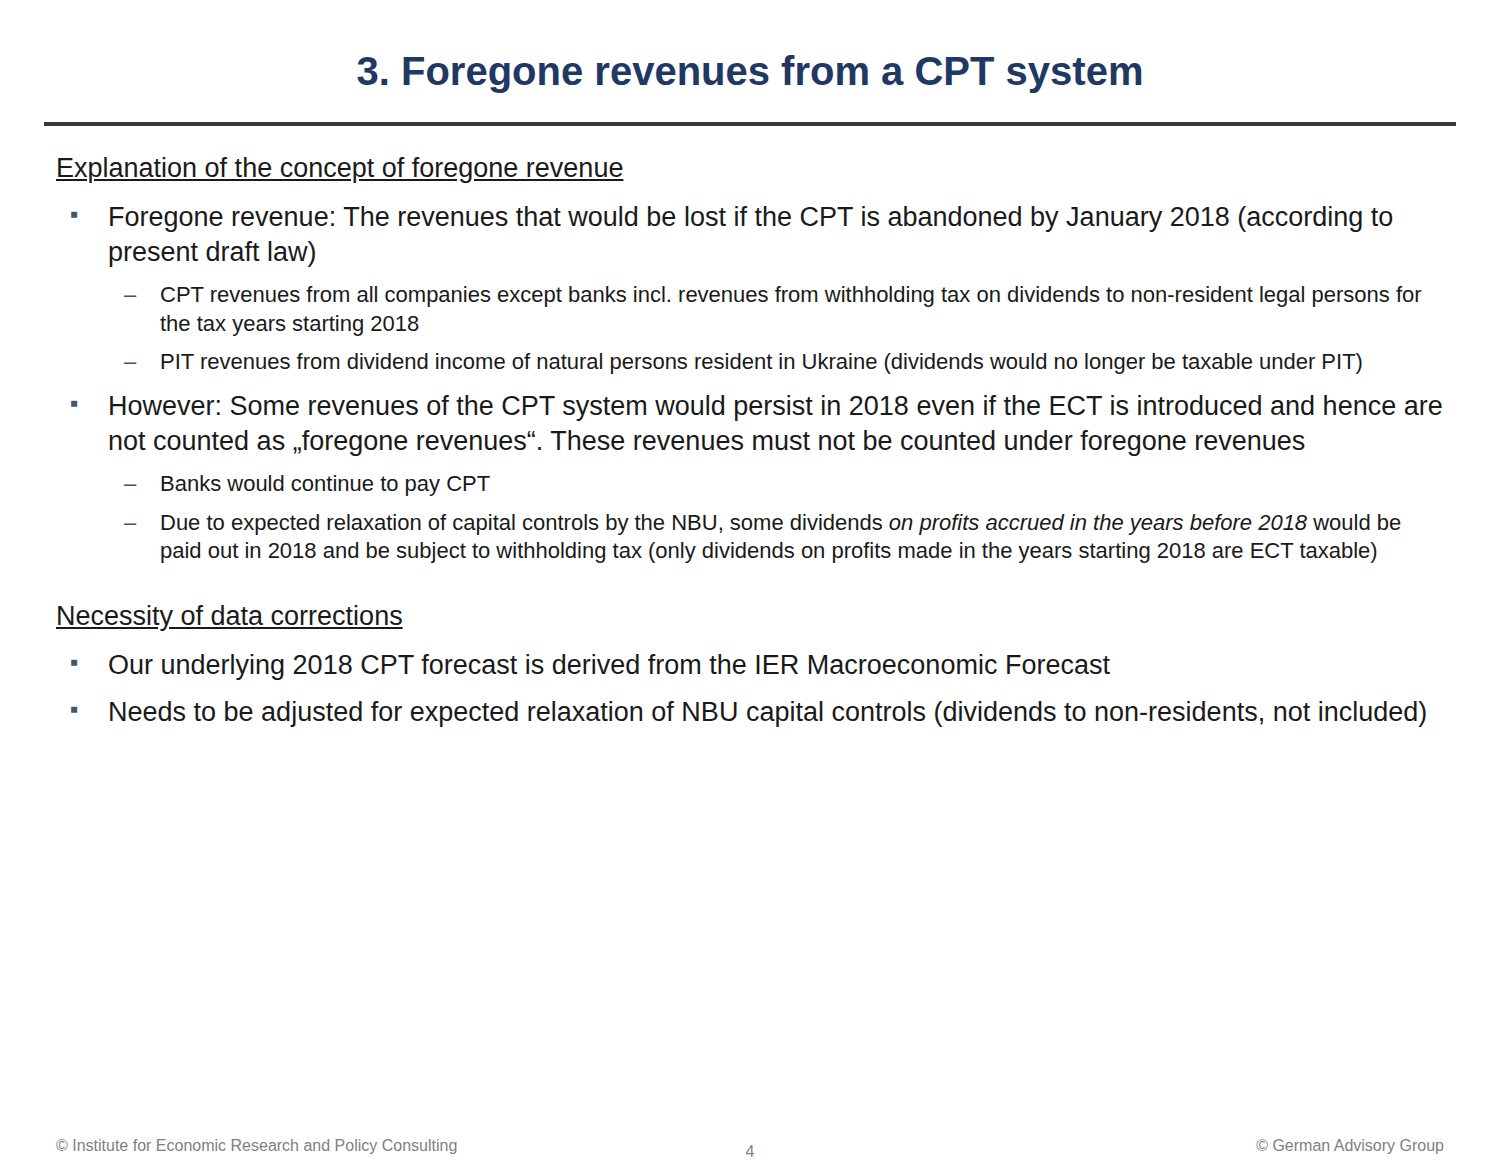3. Foregone revenues from a CPT system
Explanation of the concept of foregone revenue
Foregone revenue: The revenues that would be lost if the CPT is abandoned by January 2018 (according to present draft law)
CPT revenues from all companies except banks incl. revenues from withholding tax on dividends to non-resident legal persons for the tax years starting 2018
PIT revenues from dividend income of natural persons resident in Ukraine (dividends would no longer be taxable under PIT)
However: Some revenues of the CPT system would persist in 2018 even if the ECT is introduced and hence are not counted as „foregone revenues“. These revenues must not be counted under foregone revenues
Banks would continue to pay CPT
Due to expected relaxation of capital controls by the NBU, some dividends on profits accrued in the years before 2018 would be paid out in 2018 and be subject to withholding tax (only dividends on profits made in the years starting 2018 are ECT taxable)
Necessity of data corrections
Our underlying 2018 CPT forecast is derived from the IER Macroeconomic Forecast
Needs to be adjusted for expected relaxation of NBU capital controls (dividends to non-residents, not included)
© Institute for Economic Research and Policy Consulting
4
© German Advisory Group